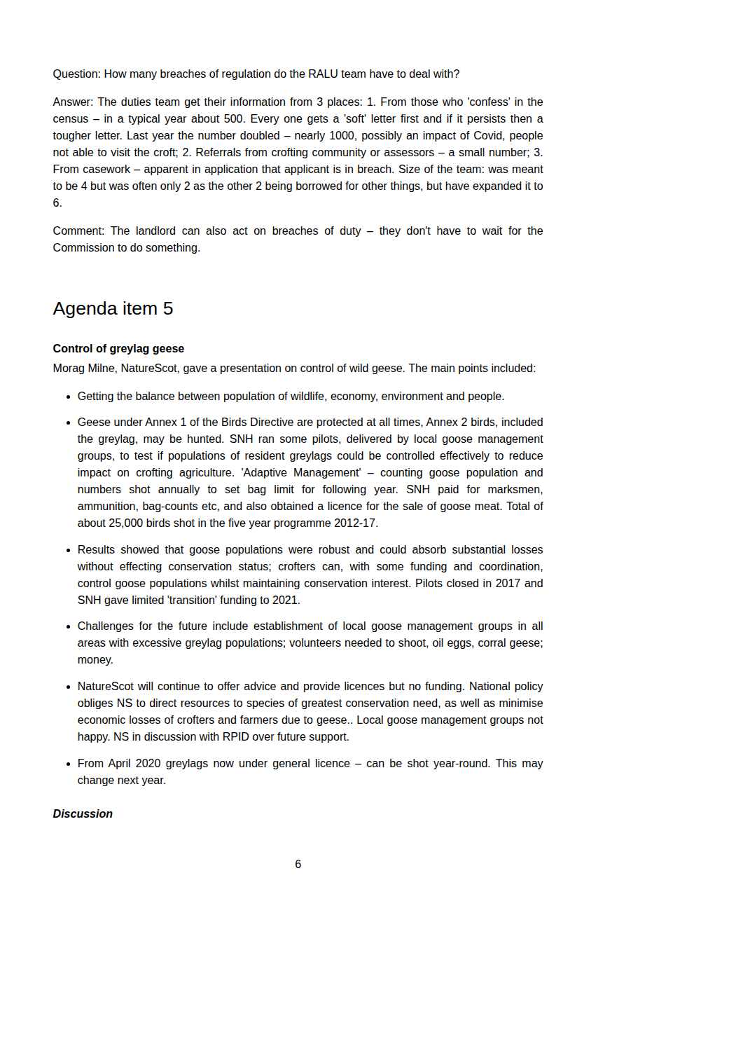Question: How many breaches of regulation do the RALU team have to deal with?
Answer: The duties team get their information from 3 places: 1. From those who 'confess' in the census – in a typical year about 500. Every one gets a 'soft' letter first and if it persists then a tougher letter. Last year the number doubled – nearly 1000, possibly an impact of Covid, people not able to visit the croft; 2. Referrals from crofting community or assessors – a small number; 3. From casework – apparent in application that applicant is in breach. Size of the team: was meant to be 4 but was often only 2 as the other 2 being borrowed for other things, but have expanded it to 6.
Comment: The landlord can also act on breaches of duty – they don't have to wait for the Commission to do something.
Agenda item 5
Control of greylag geese
Morag Milne, NatureScot, gave a presentation on control of wild geese. The main points included:
Getting the balance between population of wildlife, economy, environment and people.
Geese under Annex 1 of the Birds Directive are protected at all times, Annex 2 birds, included the greylag, may be hunted. SNH ran some pilots, delivered by local goose management groups, to test if populations of resident greylags could be controlled effectively to reduce impact on crofting agriculture. 'Adaptive Management' – counting goose population and numbers shot annually to set bag limit for following year. SNH paid for marksmen, ammunition, bag-counts etc, and also obtained a licence for the sale of goose meat. Total of about 25,000 birds shot in the five year programme 2012-17.
Results showed that goose populations were robust and could absorb substantial losses without effecting conservation status; crofters can, with some funding and coordination, control goose populations whilst maintaining conservation interest. Pilots closed in 2017 and SNH gave limited 'transition' funding to 2021.
Challenges for the future include establishment of local goose management groups in all areas with excessive greylag populations; volunteers needed to shoot, oil eggs, corral geese; money.
NatureScot will continue to offer advice and provide licences but no funding. National policy obliges NS to direct resources to species of greatest conservation need, as well as minimise economic losses of crofters and farmers due to geese.. Local goose management groups not happy. NS in discussion with RPID over future support.
From April 2020 greylags now under general licence – can be shot year-round. This may change next year.
Discussion
6